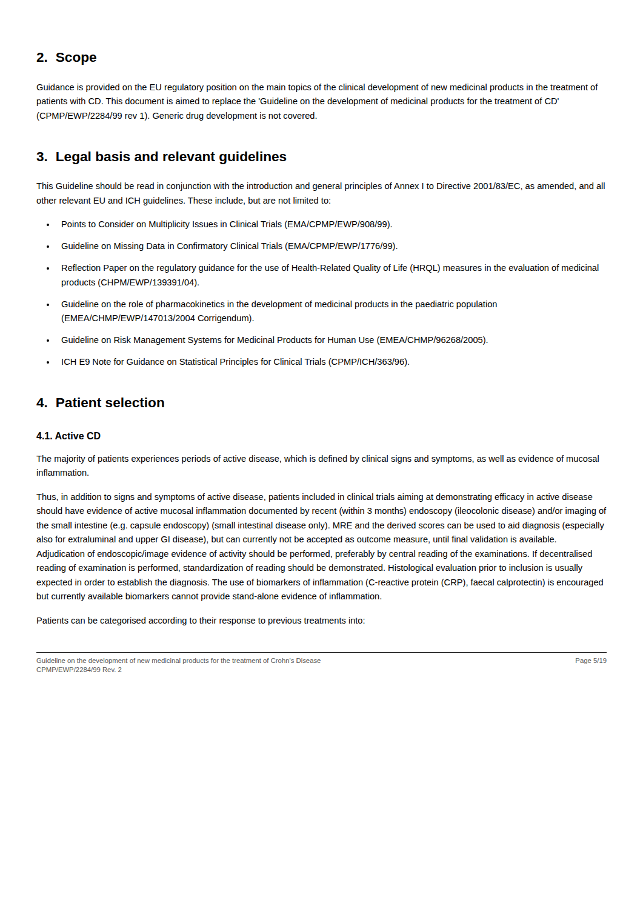2. Scope
Guidance is provided on the EU regulatory position on the main topics of the clinical development of new medicinal products in the treatment of patients with CD. This document is aimed to replace the 'Guideline on the development of medicinal products for the treatment of CD' (CPMP/EWP/2284/99 rev 1). Generic drug development is not covered.
3. Legal basis and relevant guidelines
This Guideline should be read in conjunction with the introduction and general principles of Annex I to Directive 2001/83/EC, as amended, and all other relevant EU and ICH guidelines. These include, but are not limited to:
Points to Consider on Multiplicity Issues in Clinical Trials (EMA/CPMP/EWP/908/99).
Guideline on Missing Data in Confirmatory Clinical Trials (EMA/CPMP/EWP/1776/99).
Reflection Paper on the regulatory guidance for the use of Health-Related Quality of Life (HRQL) measures in the evaluation of medicinal products (CHPM/EWP/139391/04).
Guideline on the role of pharmacokinetics in the development of medicinal products in the paediatric population (EMEA/CHMP/EWP/147013/2004 Corrigendum).
Guideline on Risk Management Systems for Medicinal Products for Human Use (EMEA/CHMP/96268/2005).
ICH E9 Note for Guidance on Statistical Principles for Clinical Trials (CPMP/ICH/363/96).
4. Patient selection
4.1. Active CD
The majority of patients experiences periods of active disease, which is defined by clinical signs and symptoms, as well as evidence of mucosal inflammation.
Thus, in addition to signs and symptoms of active disease, patients included in clinical trials aiming at demonstrating efficacy in active disease should have evidence of active mucosal inflammation documented by recent (within 3 months) endoscopy (ileocolonic disease) and/or imaging of the small intestine (e.g. capsule endoscopy) (small intestinal disease only). MRE and the derived scores can be used to aid diagnosis (especially also for extraluminal and upper GI disease), but can currently not be accepted as outcome measure, until final validation is available. Adjudication of endoscopic/image evidence of activity should be performed, preferably by central reading of the examinations. If decentralised reading of examination is performed, standardization of reading should be demonstrated. Histological evaluation prior to inclusion is usually expected in order to establish the diagnosis. The use of biomarkers of inflammation (C-reactive protein (CRP), faecal calprotectin) is encouraged but currently available biomarkers cannot provide stand-alone evidence of inflammation.
Patients can be categorised according to their response to previous treatments into:
Guideline on the development of new medicinal products for the treatment of Crohn's Disease
CPMP/EWP/2284/99 Rev. 2
Page 5/19